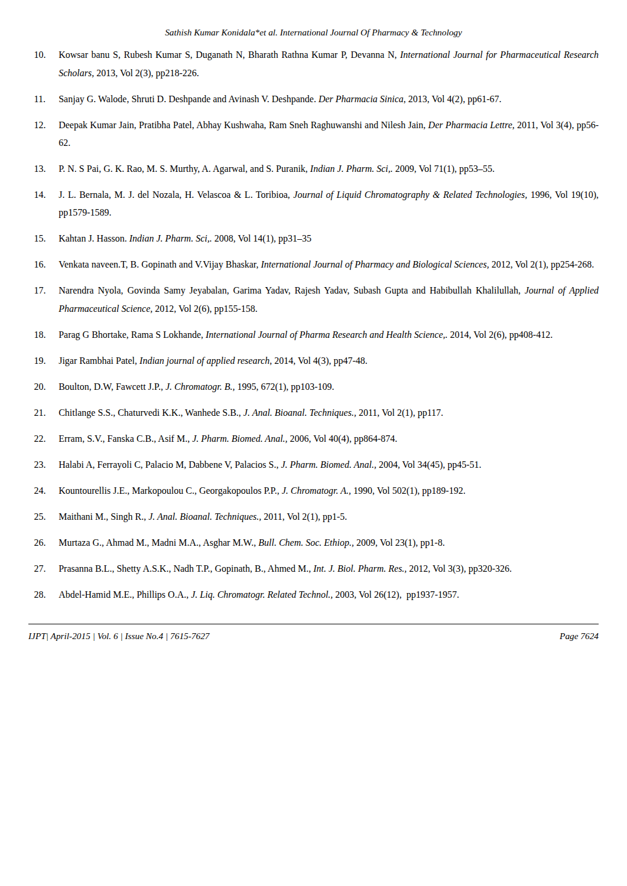Sathish Kumar Konidala*et al. International Journal Of Pharmacy & Technology
Kowsar banu S, Rubesh Kumar S, Duganath N, Bharath Rathna Kumar P, Devanna N, International Journal for Pharmaceutical Research Scholars, 2013, Vol 2(3), pp218-226.
Sanjay G. Walode, Shruti D. Deshpande and Avinash V. Deshpande. Der Pharmacia Sinica, 2013, Vol 4(2), pp61-67.
Deepak Kumar Jain, Pratibha Patel, Abhay Kushwaha, Ram Sneh Raghuwanshi and Nilesh Jain, Der Pharmacia Lettre, 2011, Vol 3(4), pp56-62.
P. N. S Pai, G. K. Rao, M. S. Murthy, A. Agarwal, and S. Puranik, Indian J. Pharm. Sci,. 2009, Vol 71(1), pp53–55.
J. L. Bernala, M. J. del Nozala, H. Velascoa & L. Toribioa, Journal of Liquid Chromatography & Related Technologies, 1996, Vol 19(10), pp1579-1589.
Kahtan J. Hasson. Indian J. Pharm. Sci,. 2008, Vol 14(1), pp31–35
Venkata naveen.T, B. Gopinath and V.Vijay Bhaskar, International Journal of Pharmacy and Biological Sciences, 2012, Vol 2(1), pp254-268.
Narendra Nyola, Govinda Samy Jeyabalan, Garima Yadav, Rajesh Yadav, Subash Gupta and Habibullah Khalilullah, Journal of Applied Pharmaceutical Science, 2012, Vol 2(6), pp155-158.
Parag G Bhortake, Rama S Lokhande, International Journal of Pharma Research and Health Science,. 2014, Vol 2(6), pp408-412.
Jigar Rambhai Patel, Indian journal of applied research, 2014, Vol 4(3), pp47-48.
Boulton, D.W, Fawcett J.P., J. Chromatogr. B., 1995, 672(1), pp103-109.
Chitlange S.S., Chaturvedi K.K., Wanhede S.B., J. Anal. Bioanal. Techniques., 2011, Vol 2(1), pp117.
Erram, S.V., Fanska C.B., Asif M., J. Pharm. Biomed. Anal., 2006, Vol 40(4), pp864-874.
Halabi A, Ferrayoli C, Palacio M, Dabbene V, Palacios S., J. Pharm. Biomed. Anal., 2004, Vol 34(45), pp45-51.
Kountourellis J.E., Markopoulou C., Georgakopoulos P.P., J. Chromatogr. A., 1990, Vol 502(1), pp189-192.
Maithani M., Singh R., J. Anal. Bioanal. Techniques., 2011, Vol 2(1), pp1-5.
Murtaza G., Ahmad M., Madni M.A., Asghar M.W., Bull. Chem. Soc. Ethiop., 2009, Vol 23(1), pp1-8.
Prasanna B.L., Shetty A.S.K., Nadh T.P., Gopinath, B., Ahmed M., Int. J. Biol. Pharm. Res., 2012, Vol 3(3), pp320-326.
Abdel-Hamid M.E., Phillips O.A., J. Liq. Chromatogr. Related Technol., 2003, Vol 26(12), pp1937-1957.
IJPT| April-2015 | Vol. 6 | Issue No.4 | 7615-7627 Page 7624